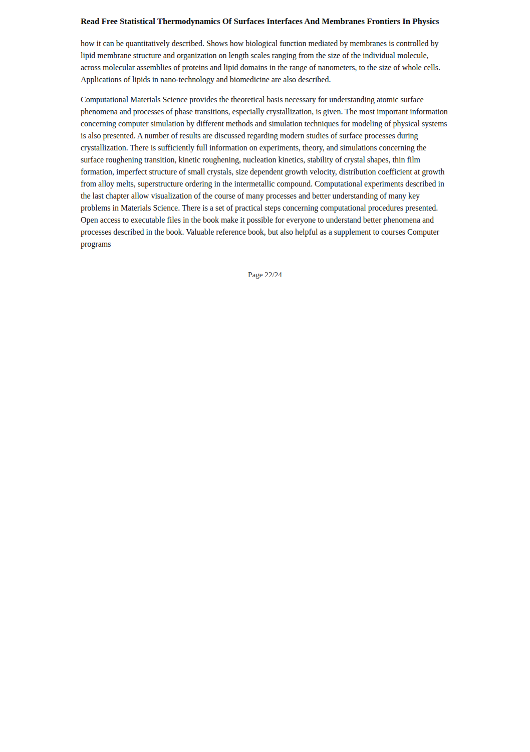Read Free Statistical Thermodynamics Of Surfaces Interfaces And Membranes Frontiers In Physics
how it can be quantitatively described. Shows how biological function mediated by membranes is controlled by lipid membrane structure and organization on length scales ranging from the size of the individual molecule, across molecular assemblies of proteins and lipid domains in the range of nanometers, to the size of whole cells. Applications of lipids in nano-technology and biomedicine are also described.
Computational Materials Science provides the theoretical basis necessary for understanding atomic surface phenomena and processes of phase transitions, especially crystallization, is given. The most important information concerning computer simulation by different methods and simulation techniques for modeling of physical systems is also presented. A number of results are discussed regarding modern studies of surface processes during crystallization. There is sufficiently full information on experiments, theory, and simulations concerning the surface roughening transition, kinetic roughening, nucleation kinetics, stability of crystal shapes, thin film formation, imperfect structure of small crystals, size dependent growth velocity, distribution coefficient at growth from alloy melts, superstructure ordering in the intermetallic compound. Computational experiments described in the last chapter allow visualization of the course of many processes and better understanding of many key problems in Materials Science. There is a set of practical steps concerning computational procedures presented. Open access to executable files in the book make it possible for everyone to understand better phenomena and processes described in the book. Valuable reference book, but also helpful as a supplement to courses Computer programs
Page 22/24